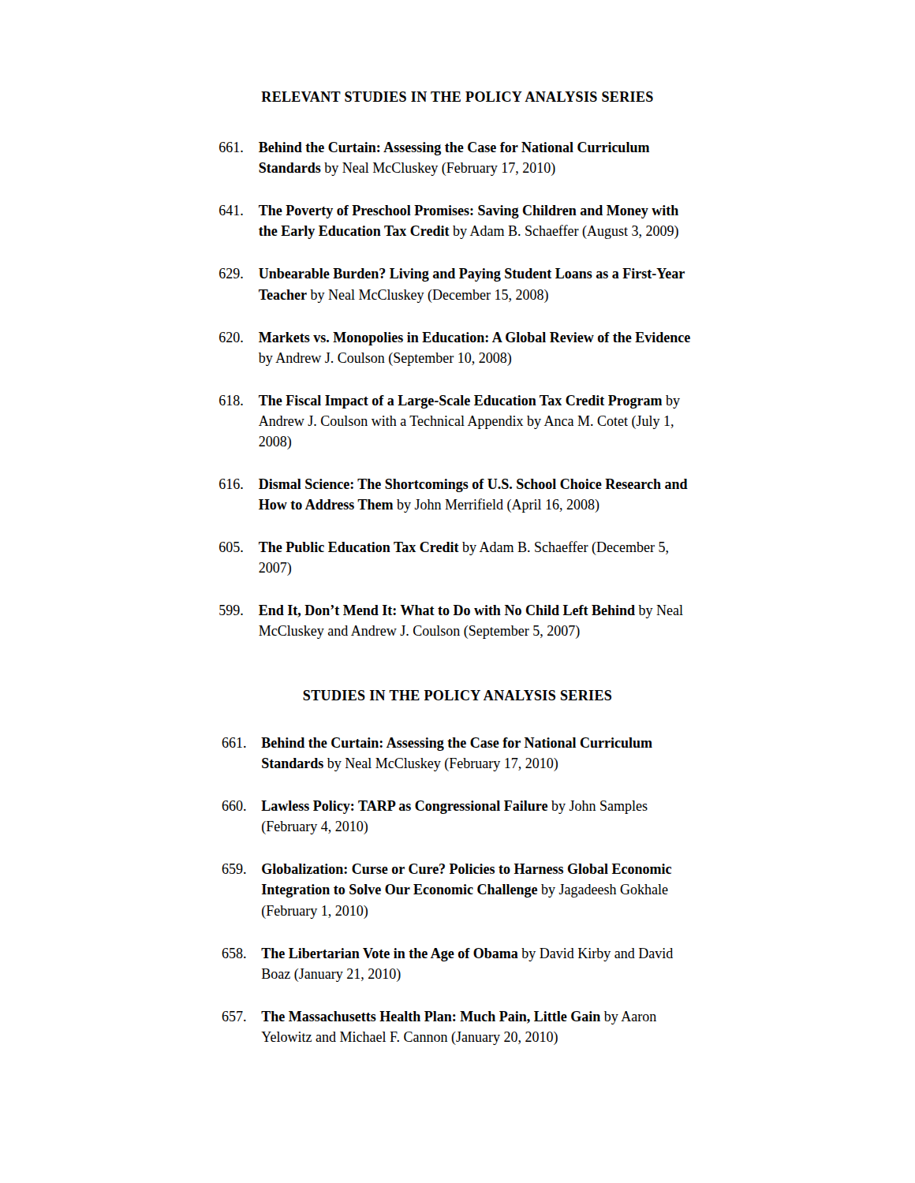RELEVANT STUDIES IN THE POLICY ANALYSIS SERIES
661. Behind the Curtain: Assessing the Case for National Curriculum Standards by Neal McCluskey (February 17, 2010)
641. The Poverty of Preschool Promises: Saving Children and Money with the Early Education Tax Credit by Adam B. Schaeffer (August 3, 2009)
629. Unbearable Burden? Living and Paying Student Loans as a First-Year Teacher by Neal McCluskey (December 15, 2008)
620. Markets vs. Monopolies in Education: A Global Review of the Evidence by Andrew J. Coulson (September 10, 2008)
618. The Fiscal Impact of a Large-Scale Education Tax Credit Program by Andrew J. Coulson with a Technical Appendix by Anca M. Cotet (July 1, 2008)
616. Dismal Science: The Shortcomings of U.S. School Choice Research and How to Address Them by John Merrifield (April 16, 2008)
605. The Public Education Tax Credit by Adam B. Schaeffer (December 5, 2007)
599. End It, Don’t Mend It: What to Do with No Child Left Behind by Neal McCluskey and Andrew J. Coulson (September 5, 2007)
STUDIES IN THE POLICY ANALYSIS SERIES
661. Behind the Curtain: Assessing the Case for National Curriculum Standards by Neal McCluskey (February 17, 2010)
660. Lawless Policy: TARP as Congressional Failure by John Samples (February 4, 2010)
659. Globalization: Curse or Cure? Policies to Harness Global Economic Integration to Solve Our Economic Challenge by Jagadeesh Gokhale (February 1, 2010)
658. The Libertarian Vote in the Age of Obama by David Kirby and David Boaz (January 21, 2010)
657. The Massachusetts Health Plan: Much Pain, Little Gain by Aaron Yelowitz and Michael F. Cannon (January 20, 2010)